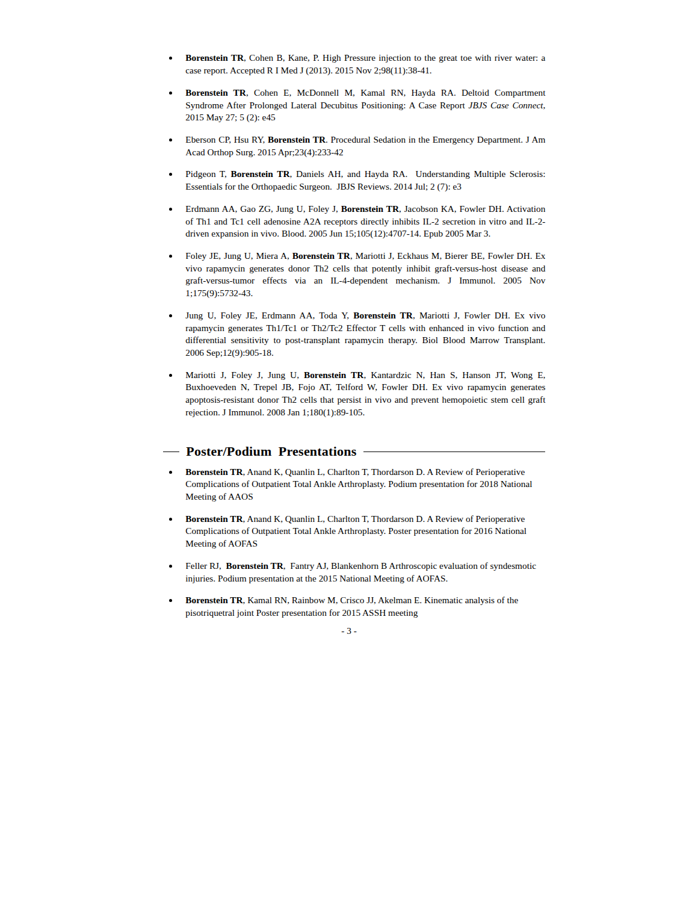Borenstein TR, Cohen B, Kane, P. High Pressure injection to the great toe with river water: a case report. Accepted R I Med J (2013). 2015 Nov 2;98(11):38-41.
Borenstein TR, Cohen E, McDonnell M, Kamal RN, Hayda RA. Deltoid Compartment Syndrome After Prolonged Lateral Decubitus Positioning: A Case Report JBJS Case Connect, 2015 May 27; 5 (2): e45
Eberson CP, Hsu RY, Borenstein TR. Procedural Sedation in the Emergency Department. J Am Acad Orthop Surg. 2015 Apr;23(4):233-42
Pidgeon T, Borenstein TR, Daniels AH, and Hayda RA. Understanding Multiple Sclerosis: Essentials for the Orthopaedic Surgeon. JBJS Reviews. 2014 Jul; 2 (7): e3
Erdmann AA, Gao ZG, Jung U, Foley J, Borenstein TR, Jacobson KA, Fowler DH. Activation of Th1 and Tc1 cell adenosine A2A receptors directly inhibits IL-2 secretion in vitro and IL-2-driven expansion in vivo. Blood. 2005 Jun 15;105(12):4707-14. Epub 2005 Mar 3.
Foley JE, Jung U, Miera A, Borenstein TR, Mariotti J, Eckhaus M, Bierer BE, Fowler DH. Ex vivo rapamycin generates donor Th2 cells that potently inhibit graft-versus-host disease and graft-versus-tumor effects via an IL-4-dependent mechanism. J Immunol. 2005 Nov 1;175(9):5732-43.
Jung U, Foley JE, Erdmann AA, Toda Y, Borenstein TR, Mariotti J, Fowler DH. Ex vivo rapamycin generates Th1/Tc1 or Th2/Tc2 Effector T cells with enhanced in vivo function and differential sensitivity to post-transplant rapamycin therapy. Biol Blood Marrow Transplant. 2006 Sep;12(9):905-18.
Mariotti J, Foley J, Jung U, Borenstein TR, Kantardzic N, Han S, Hanson JT, Wong E, Buxhoeveden N, Trepel JB, Fojo AT, Telford W, Fowler DH. Ex vivo rapamycin generates apoptosis-resistant donor Th2 cells that persist in vivo and prevent hemopoietic stem cell graft rejection. J Immunol. 2008 Jan 1;180(1):89-105.
Poster/Podium Presentations
Borenstein TR, Anand K, Quanlin L, Charlton T, Thordarson D. A Review of Perioperative Complications of Outpatient Total Ankle Arthroplasty. Podium presentation for 2018 National Meeting of AAOS
Borenstein TR, Anand K, Quanlin L, Charlton T, Thordarson D. A Review of Perioperative Complications of Outpatient Total Ankle Arthroplasty. Poster presentation for 2016 National Meeting of AOFAS
Feller RJ, Borenstein TR, Fantry AJ, Blankenhorn B Arthroscopic evaluation of syndesmotic injuries. Podium presentation at the 2015 National Meeting of AOFAS.
Borenstein TR, Kamal RN, Rainbow M, Crisco JJ, Akelman E. Kinematic analysis of the pisotriquetral joint Poster presentation for 2015 ASSH meeting
- 3 -